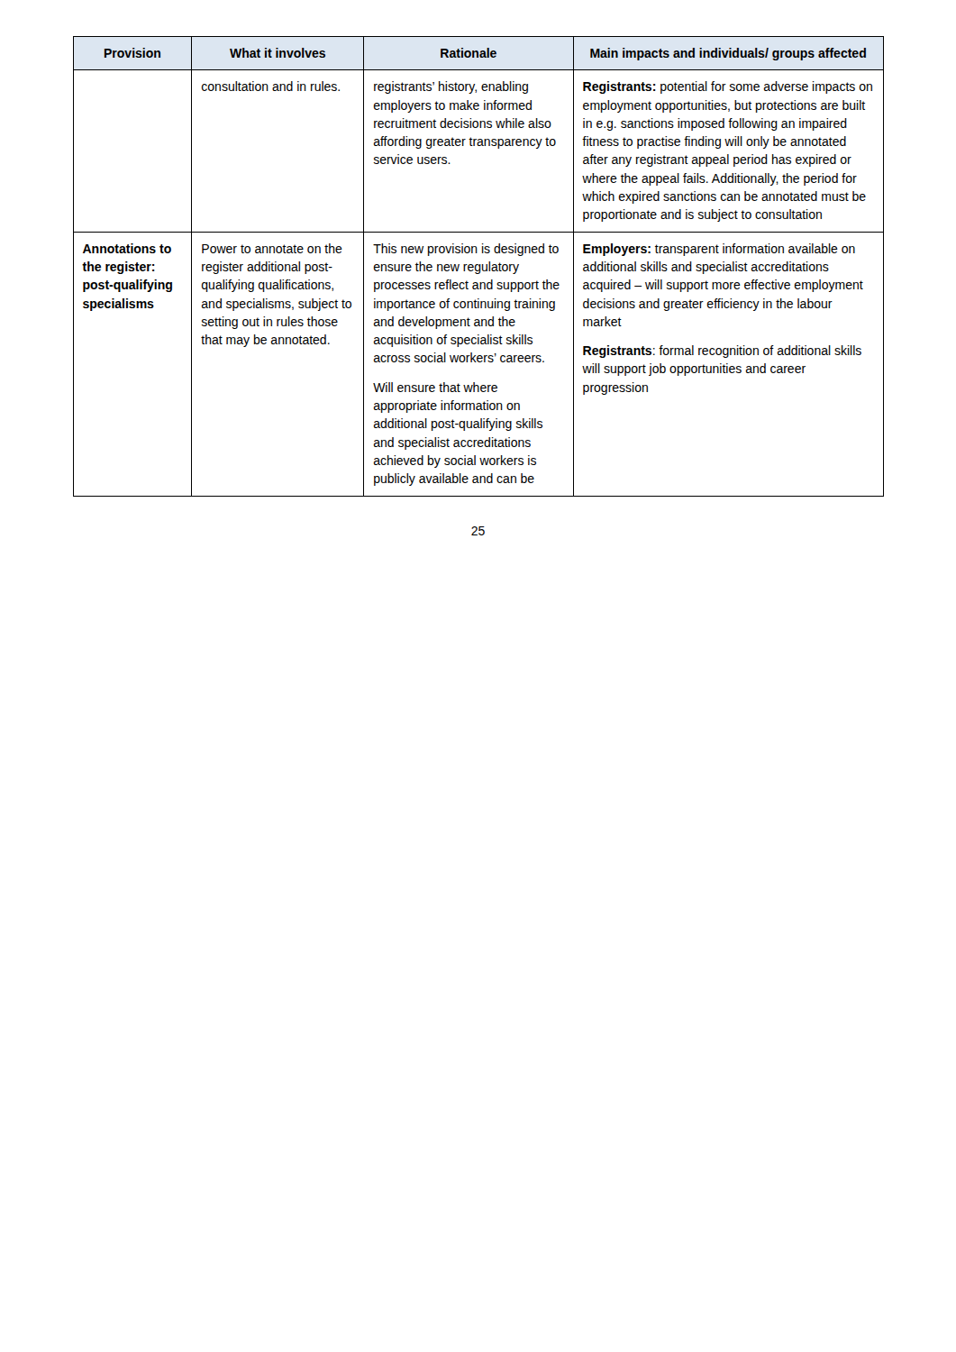| Provision | What it involves | Rationale | Main impacts and individuals/ groups affected |
| --- | --- | --- | --- |
| | consultation and in rules. | registrants’ history, enabling employers to make informed recruitment decisions while also affording greater transparency to service users. | Registrants: potential for some adverse impacts on employment opportunities, but protections are built in e.g. sanctions imposed following an impaired fitness to practise finding will only be annotated after any registrant appeal period has expired or where the appeal fails. Additionally, the period for which expired sanctions can be annotated must be proportionate and is subject to consultation |
| Annotations to the register: post-qualifying specialisms | Power to annotate on the register additional post-qualifying qualifications, and specialisms, subject to setting out in rules those that may be annotated. | This new provision is designed to ensure the new regulatory processes reflect and support the importance of continuing training and development and the acquisition of specialist skills across social workers’ careers. Will ensure that where appropriate information on additional post-qualifying skills and specialist accreditations achieved by social workers is publicly available and can be | Employers: transparent information available on additional skills and specialist accreditations acquired – will support more effective employment decisions and greater efficiency in the labour market Registrants : formal recognition of additional skills will support job opportunities and career progression |
25